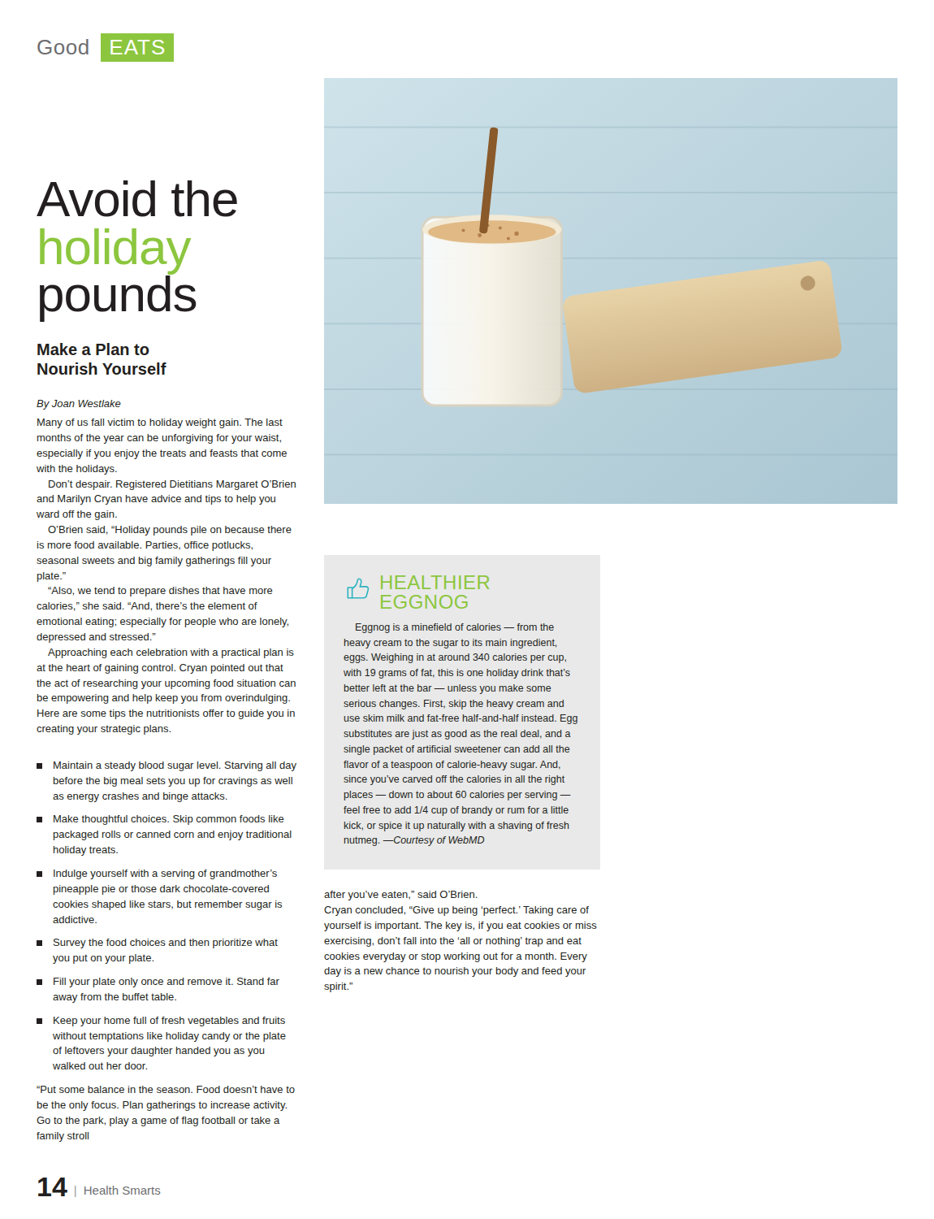Good EATS
Avoid the
holiday
pounds
Make a Plan to
Nourish Yourself
By Joan Westlake
Many of us fall victim to holiday weight gain. The last months of the year can be unforgiving for your waist, especially if you enjoy the treats and feasts that come with the holidays.
Don’t despair. Registered Dietitians Margaret O’Brien and Marilyn Cryan have advice and tips to help you ward off the gain.
O’Brien said, “Holiday pounds pile on because there is more food available. Parties, office potlucks, seasonal sweets and big family gatherings fill your plate.”
“Also, we tend to prepare dishes that have more calories,” she said. “And, there’s the element of emotional eating; especially for people who are lonely, depressed and stressed.”
Approaching each celebration with a practical plan is at the heart of gaining control. Cryan pointed out that the act of researching your upcoming food situation can be empowering and help keep you from overindulging. Here are some tips the nutritionists offer to guide you in creating your strategic plans.
Maintain a steady blood sugar level. Starving all day before the big meal sets you up for cravings as well as energy crashes and binge attacks.
Make thoughtful choices. Skip common foods like packaged rolls or canned corn and enjoy traditional holiday treats.
Indulge yourself with a serving of grandmother’s pineapple pie or those dark chocolate-covered cookies shaped like stars, but remember sugar is addictive.
Survey the food choices and then prioritize what you put on your plate.
Fill your plate only once and remove it. Stand far away from the buffet table.
Keep your home full of fresh vegetables and fruits without temptations like holiday candy or the plate of leftovers your daughter handed you as you walked out her door.
“Put some balance in the season. Food doesn’t have to be the only focus. Plan gatherings to increase activity. Go to the park, play a game of flag football or take a family stroll
Healthier
Eggnog
Eggnog is a minefield of calories — from the heavy cream to the sugar to its main ingredient, eggs. Weighing in at around 340 calories per cup, with 19 grams of fat, this is one holiday drink that’s better left at the bar — unless you make some serious changes. First, skip the heavy cream and use skim milk and fat-free half-and-half instead. Egg substitutes are just as good as the real deal, and a single packet of artificial sweetener can add all the flavor of a teaspoon of calorie-heavy sugar. And, since you’ve carved off the calories in all the right places — down to about 60 calories per serving — feel free to add 1/4 cup of brandy or rum for a little kick, or spice it up naturally with a shaving of fresh nutmeg. —Courtesy of WebMD
after you’ve eaten,” said O’Brien.
Cryan concluded, “Give up being ‘perfect.’ Taking care of yourself is important. The key is, if you eat cookies or miss exercising, don’t fall into the ‘all or nothing’ trap and eat cookies everyday or stop working out for a month. Every day is a new chance to nourish your body and feed your spirit.”
14 | Health Smarts